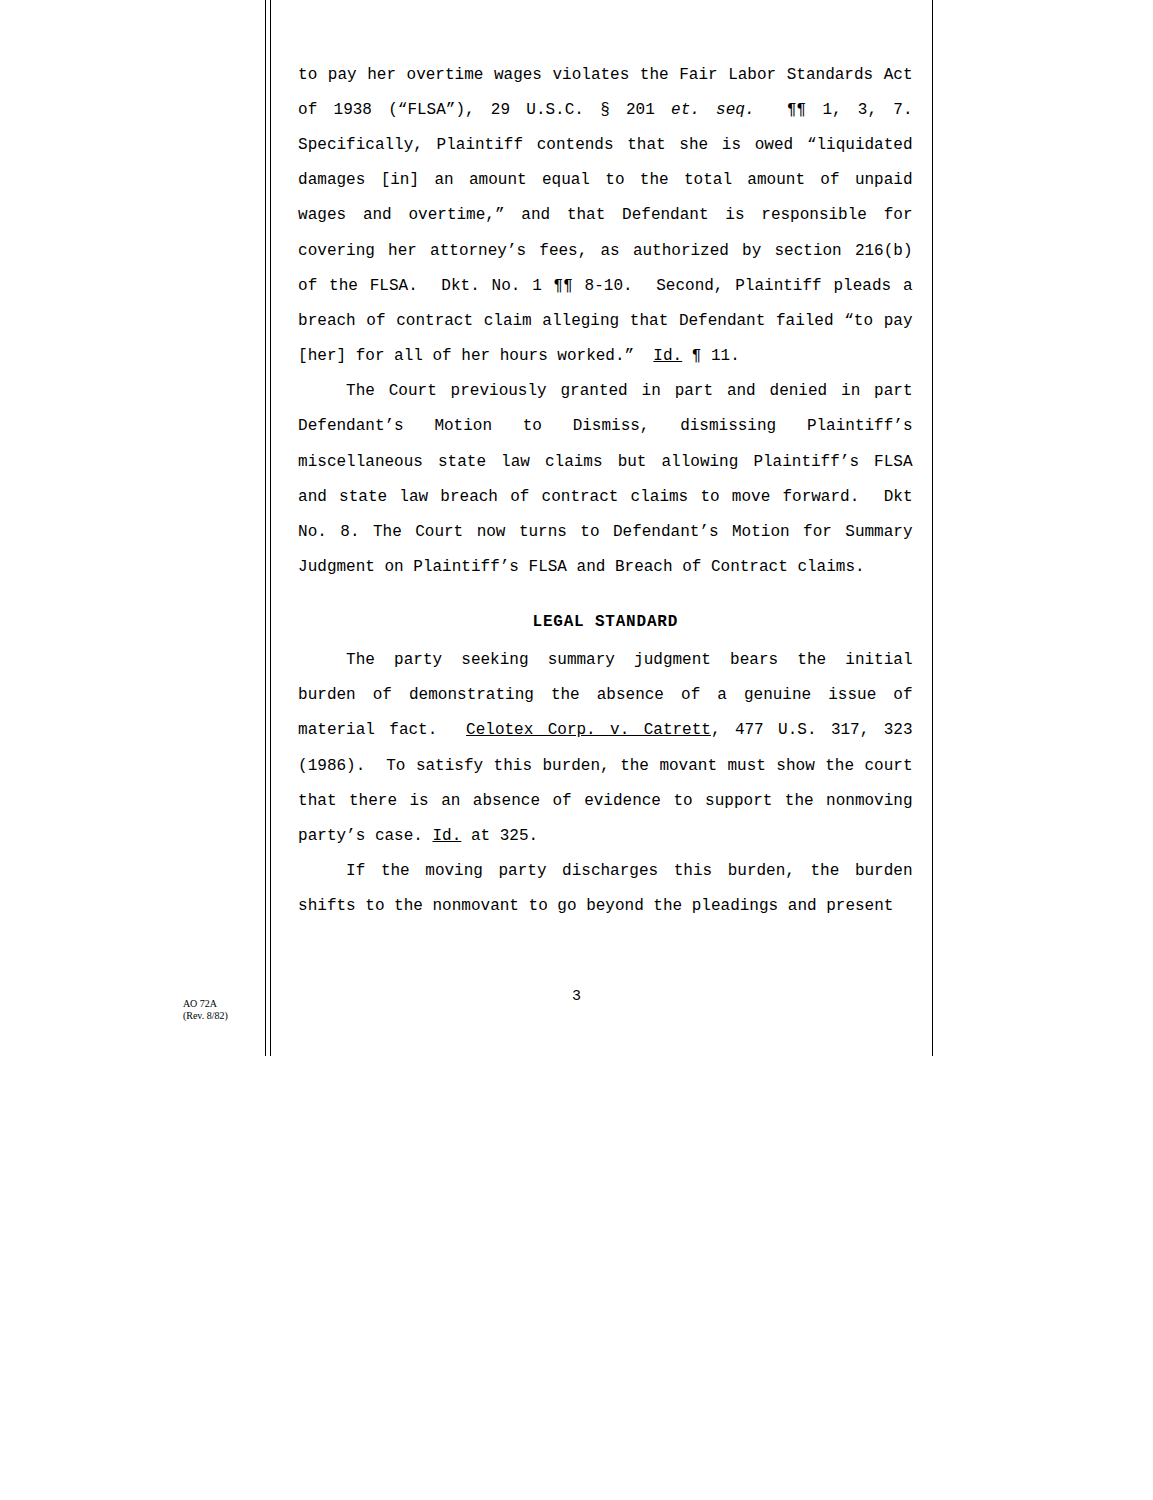to pay her overtime wages violates the Fair Labor Standards Act of 1938 (“FLSA”), 29 U.S.C. § 201 et. seq. ¶¶ 1, 3, 7. Specifically, Plaintiff contends that she is owed “liquidated damages [in] an amount equal to the total amount of unpaid wages and overtime,” and that Defendant is responsible for covering her attorney’s fees, as authorized by section 216(b) of the FLSA. Dkt. No. 1 ¶¶ 8-10. Second, Plaintiff pleads a breach of contract claim alleging that Defendant failed “to pay [her] for all of her hours worked.” Id. ¶ 11.
The Court previously granted in part and denied in part Defendant’s Motion to Dismiss, dismissing Plaintiff’s miscellaneous state law claims but allowing Plaintiff’s FLSA and state law breach of contract claims to move forward. Dkt No. 8. The Court now turns to Defendant’s Motion for Summary Judgment on Plaintiff’s FLSA and Breach of Contract claims.
LEGAL STANDARD
The party seeking summary judgment bears the initial burden of demonstrating the absence of a genuine issue of material fact. Celotex Corp. v. Catrett, 477 U.S. 317, 323 (1986). To satisfy this burden, the movant must show the court that there is an absence of evidence to support the nonmoving party’s case. Id. at 325.
If the moving party discharges this burden, the burden shifts to the nonmovant to go beyond the pleadings and present
3
AO 72A
(Rev. 8/82)